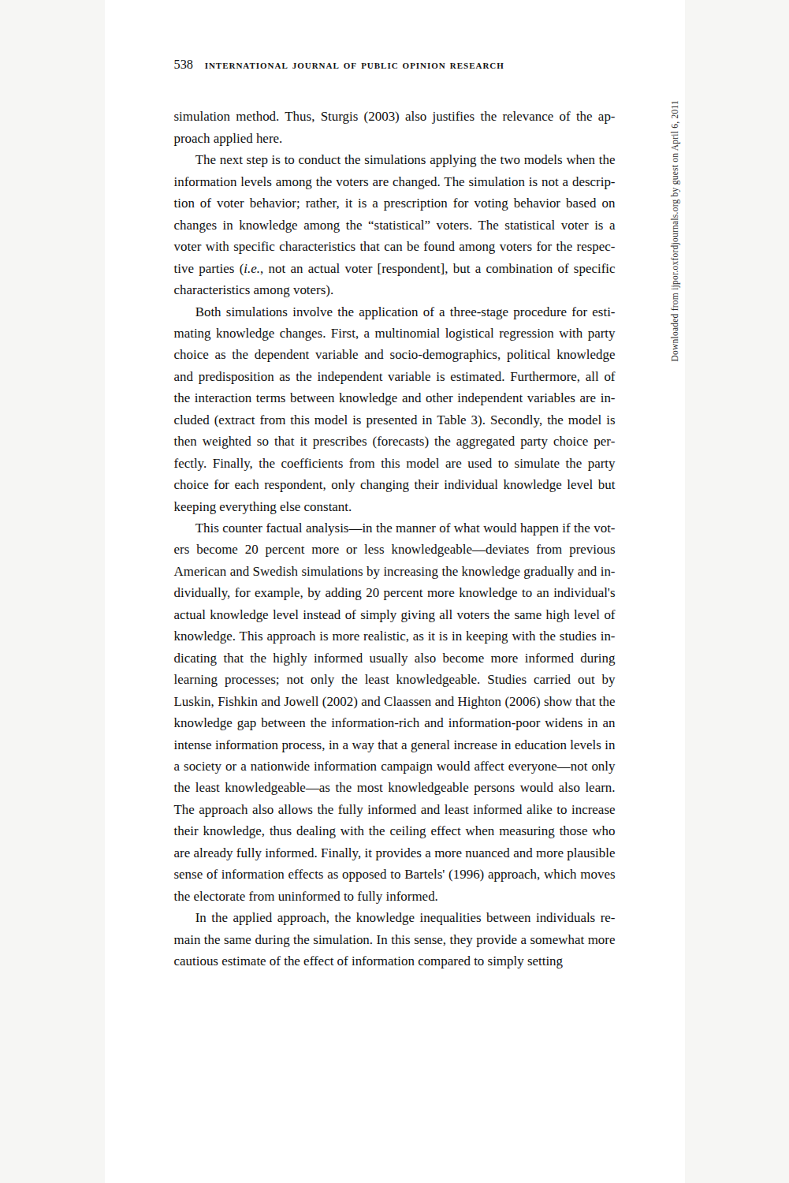538international journal of public opinion research
Downloaded from ijpor.oxfordjournals.org by guest on April 6, 2011
simulation method. Thus, Sturgis (2003) also justifies the relevance of the approach applied here.
The next step is to conduct the simulations applying the two models when the information levels among the voters are changed. The simulation is not a description of voter behavior; rather, it is a prescription for voting behavior based on changes in knowledge among the “statistical” voters. The statistical voter is a voter with specific characteristics that can be found among voters for the respective parties (i.e., not an actual voter [respondent], but a combination of specific characteristics among voters).
Both simulations involve the application of a three-stage procedure for estimating knowledge changes. First, a multinomial logistical regression with party choice as the dependent variable and socio-demographics, political knowledge and predisposition as the independent variable is estimated. Furthermore, all of the interaction terms between knowledge and other independent variables are included (extract from this model is presented in Table 3). Secondly, the model is then weighted so that it prescribes (forecasts) the aggregated party choice perfectly. Finally, the coefficients from this model are used to simulate the party choice for each respondent, only changing their individual knowledge level but keeping everything else constant.
This counter factual analysis—in the manner of what would happen if the voters become 20 percent more or less knowledgeable—deviates from previous American and Swedish simulations by increasing the knowledge gradually and individually, for example, by adding 20 percent more knowledge to an individual's actual knowledge level instead of simply giving all voters the same high level of knowledge. This approach is more realistic, as it is in keeping with the studies indicating that the highly informed usually also become more informed during learning processes; not only the least knowledgeable. Studies carried out by Luskin, Fishkin and Jowell (2002) and Claassen and Highton (2006) show that the knowledge gap between the information-rich and information-poor widens in an intense information process, in a way that a general increase in education levels in a society or a nationwide information campaign would affect everyone—not only the least knowledgeable—as the most knowledgeable persons would also learn. The approach also allows the fully informed and least informed alike to increase their knowledge, thus dealing with the ceiling effect when measuring those who are already fully informed. Finally, it provides a more nuanced and more plausible sense of information effects as opposed to Bartels' (1996) approach, which moves the electorate from uninformed to fully informed.
In the applied approach, the knowledge inequalities between individuals remain the same during the simulation. In this sense, they provide a somewhat more cautious estimate of the effect of information compared to simply setting